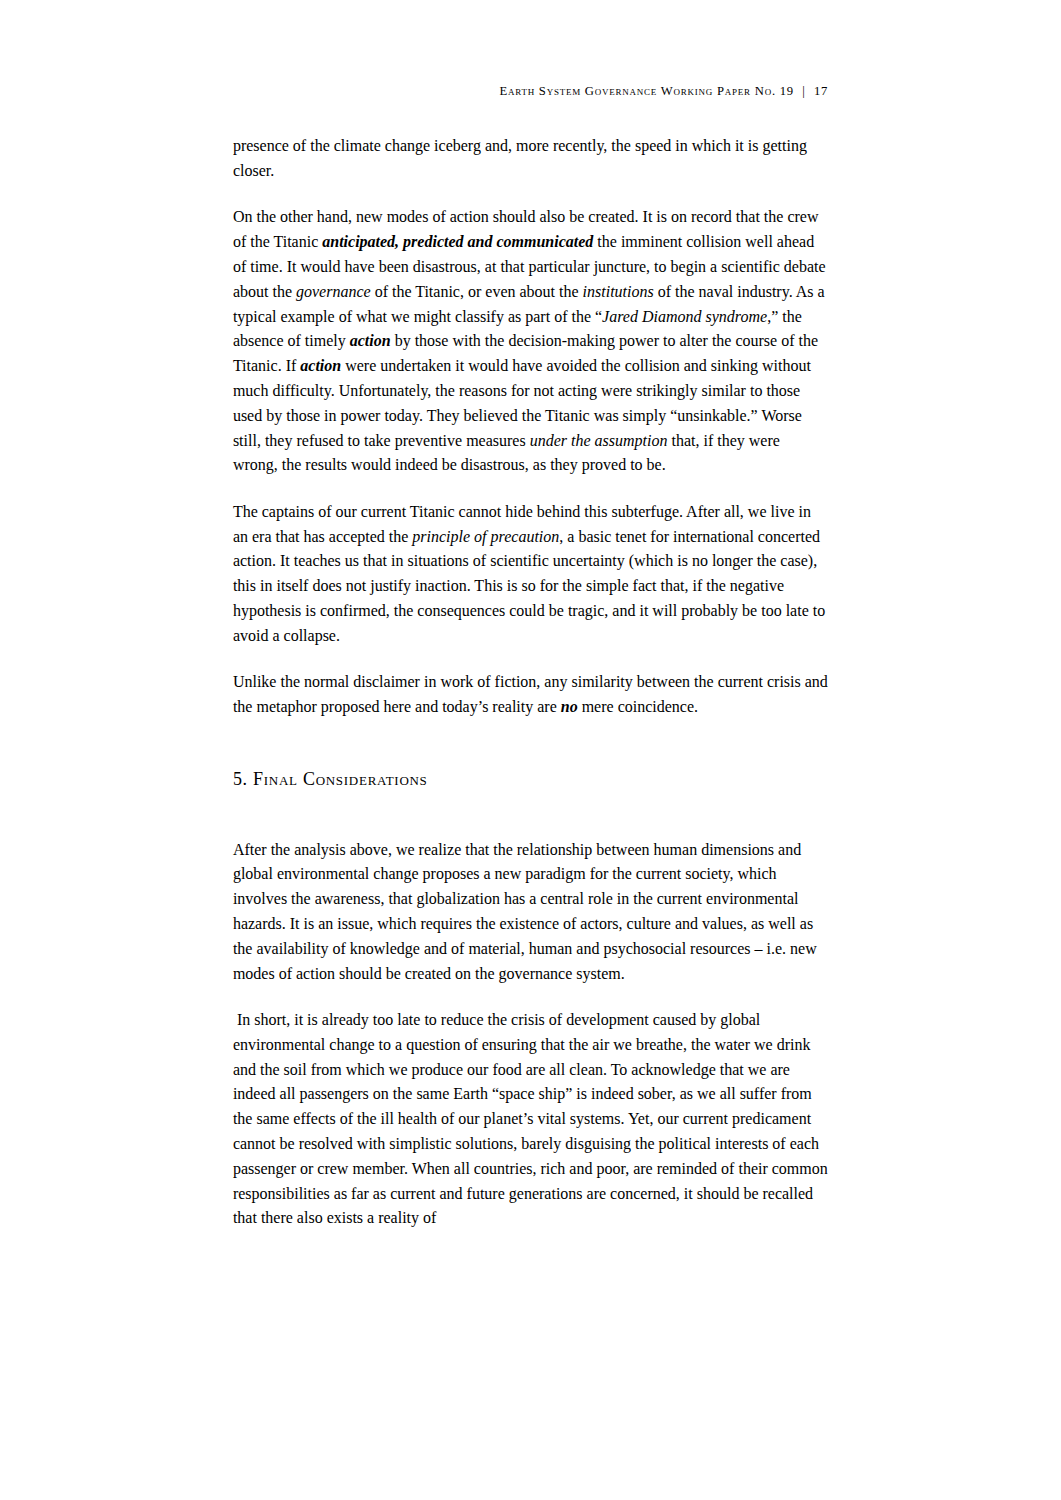Earth System Governance Working Paper No. 19 | 17
presence of the climate change iceberg and, more recently, the speed in which it is getting closer.
On the other hand, new modes of action should also be created. It is on record that the crew of the Titanic anticipated, predicted and communicated the imminent collision well ahead of time. It would have been disastrous, at that particular juncture, to begin a scientific debate about the governance of the Titanic, or even about the institutions of the naval industry. As a typical example of what we might classify as part of the “Jared Diamond syndrome,” the absence of timely action by those with the decision-making power to alter the course of the Titanic. If action were undertaken it would have avoided the collision and sinking without much difficulty. Unfortunately, the reasons for not acting were strikingly similar to those used by those in power today. They believed the Titanic was simply “unsinkable.” Worse still, they refused to take preventive measures under the assumption that, if they were wrong, the results would indeed be disastrous, as they proved to be.
The captains of our current Titanic cannot hide behind this subterfuge. After all, we live in an era that has accepted the principle of precaution, a basic tenet for international concerted action. It teaches us that in situations of scientific uncertainty (which is no longer the case), this in itself does not justify inaction. This is so for the simple fact that, if the negative hypothesis is confirmed, the consequences could be tragic, and it will probably be too late to avoid a collapse.
Unlike the normal disclaimer in work of fiction, any similarity between the current crisis and the metaphor proposed here and today’s reality are no mere coincidence.
5. Final Considerations
After the analysis above, we realize that the relationship between human dimensions and global environmental change proposes a new paradigm for the current society, which involves the awareness, that globalization has a central role in the current environmental hazards. It is an issue, which requires the existence of actors, culture and values, as well as the availability of knowledge and of material, human and psychosocial resources – i.e. new modes of action should be created on the governance system.
In short, it is already too late to reduce the crisis of development caused by global environmental change to a question of ensuring that the air we breathe, the water we drink and the soil from which we produce our food are all clean. To acknowledge that we are indeed all passengers on the same Earth “space ship” is indeed sober, as we all suffer from the same effects of the ill health of our planet’s vital systems. Yet, our current predicament cannot be resolved with simplistic solutions, barely disguising the political interests of each passenger or crew member. When all countries, rich and poor, are reminded of their common responsibilities as far as current and future generations are concerned, it should be recalled that there also exists a reality of